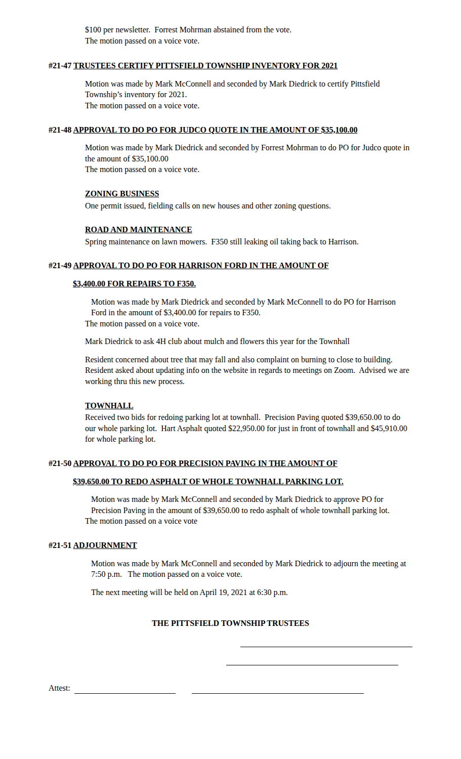$100 per newsletter. Forrest Mohrman abstained from the vote.
The motion passed on a voice vote.
#21-47 Trustees Certify Pittsfield Township Inventory for 2021
Motion was made by Mark McConnell and seconded by Mark Diedrick to certify Pittsfield Township’s inventory for 2021.
The motion passed on a voice vote.
#21-48 Approval to do PO for Judco Quote in the Amount of $35,100.00
Motion was made by Mark Diedrick and seconded by Forrest Mohrman to do PO for Judco quote in the amount of $35,100.00
The motion passed on a voice vote.
Zoning Business
One permit issued, fielding calls on new houses and other zoning questions.
Road and Maintenance
Spring maintenance on lawn mowers. F350 still leaking oil taking back to Harrison.
#21-49 Approval to do PO for Harrison Ford in the Amount of
$3,400.00 for Repairs to F350.
Motion was made by Mark Diedrick and seconded by Mark McConnell to do PO for Harrison Ford in the amount of $3,400.00 for repairs to F350.
The motion passed on a voice vote.
Mark Diedrick to ask 4H club about mulch and flowers this year for the Townhall
Resident concerned about tree that may fall and also complaint on burning to close to building. Resident asked about updating info on the website in regards to meetings on Zoom. Advised we are working thru this new process.
Townhall
Received two bids for redoing parking lot at townhall. Precision Paving quoted $39,650.00 to do our whole parking lot. Hart Asphalt quoted $22,950.00 for just in front of townhall and $45,910.00 for whole parking lot.
#21-50 Approval to do PO for Precision Paving in the Amount of
$39,650.00 to Redo Asphalt of Whole Townhall Parking Lot.
Motion was made by Mark McConnell and seconded by Mark Diedrick to approve PO for Precision Paving in the amount of $39,650.00 to redo asphalt of whole townhall parking lot.
The motion passed on a voice vote
#21-51 Adjournment
Motion was made by Mark McConnell and seconded by Mark Diedrick to adjourn the meeting at 7:50 p.m. The motion passed on a voice vote.
The next meeting will be held on April 19, 2021 at 6:30 p.m.
The Pittsfield Township Trustees
Attest: